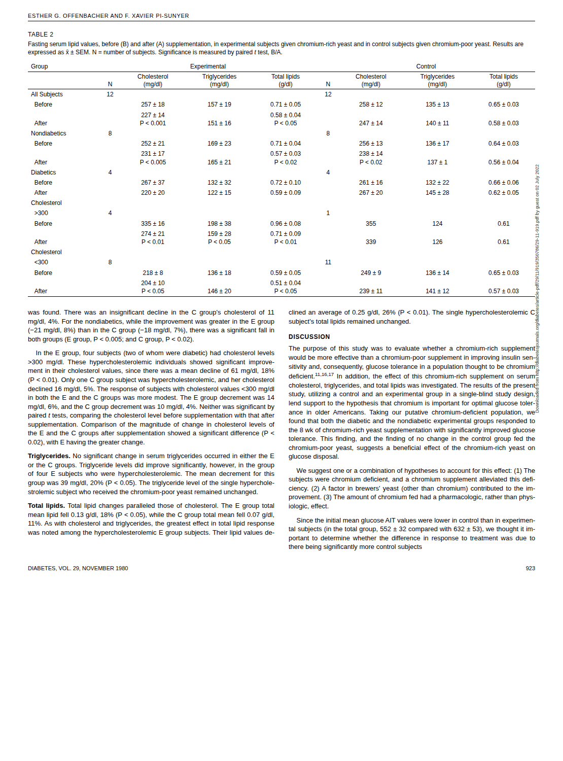ESTHER G. OFFENBACHER AND F. XAVIER PI-SUNYER
TABLE 2
Fasting serum lipid values, before (B) and after (A) supplementation, in experimental subjects given chromium-rich yeast and in control subjects given chromium-poor yeast. Results are expressed as x̄ ± SEM. N = number of subjects. Significance is measured by paired t test, B/A.
| Group | Experimental | Control |
| --- | --- | --- |
| | N | Cholesterol (mg/dl) | Triglycerides (mg/dl) | Total lipids (g/dl) | N | Cholesterol (mg/dl) | Triglycerides (mg/dl) | Total lipids (g/dl) |
| All Subjects | 12 | | | | 12 | | | |
| Before | | 257 ± 18 | 157 ± 19 | 0.71 ± 0.05 | | 258 ± 12 | 135 ± 13 | 0.65 ± 0.03 |
| After | | 227 ± 14 P < 0.001 | 151 ± 16 | 0.58 ± 0.04 P < 0.05 | | 247 ± 14 | 140 ± 11 | 0.58 ± 0.03 |
| Nondiabetics | 8 | | | | 8 | | | |
| Before | | 252 ± 21 | 169 ± 23 | 0.71 ± 0.04 | | 256 ± 13 | 136 ± 17 | 0.64 ± 0.03 |
| After | | 231 ± 17 P < 0.005 | 165 ± 21 | 0.57 ± 0.03 P < 0.02 | | 238 ± 14 P < 0.02 | 137 ± 1 | 0.56 ± 0.04 |
| Diabetics | 4 | | | | 4 | | | |
| Before | | 267 ± 37 | 132 ± 32 | 0.72 ± 0.10 | | 261 ± 16 | 132 ± 22 | 0.66 ± 0.06 |
| After | | 220 ± 20 | 122 ± 15 | 0.59 ± 0.09 | | 267 ± 20 | 145 ± 28 | 0.62 ± 0.05 |
| Cholesterol | | | | | | | | |
| >300 | 4 | | | | 1 | | | |
| Before | | 335 ± 16 | 198 ± 38 | 0.96 ± 0.08 | | 355 | 124 | 0.61 |
| After | | 274 ± 21 P < 0.01 | 159 ± 28 P < 0.05 | 0.71 ± 0.09 P < 0.01 | | 339 | 126 | 0.61 |
| Cholesterol | | | | | | | | |
| <300 | 8 | | | | 11 | | | |
| Before | | 218 ± 8 | 136 ± 18 | 0.59 ± 0.05 | | 249 ± 9 | 136 ± 14 | 0.65 ± 0.03 |
| After | | 204 ± 10 P < 0.05 | 146 ± 20 | 0.51 ± 0.04 P < 0.05 | | 239 ± 11 | 141 ± 12 | 0.57 ± 0.03 |
was found. There was an insignificant decline in the C group's cholesterol of 11 mg/dl, 4%. For the nondiabetics, while the improvement was greater in the E group (−21 mg/dl, 8%) than in the C group (−18 mg/dl, 7%), there was a significant fall in both groups (E group, P < 0.005; and C group, P < 0.02).
In the E group, four subjects (two of whom were diabetic) had cholesterol levels >300 mg/dl. These hypercholesterolemic individuals showed significant improvement in their cholesterol values, since there was a mean decline of 61 mg/dl, 18% (P < 0.01). Only one C group subject was hypercholesterolemic, and her cholesterol declined 16 mg/dl, 5%. The response of subjects with cholesterol values <300 mg/dl in both the E and the C groups was more modest. The E group decrement was 14 mg/dl, 6%, and the C group decrement was 10 mg/dl, 4%. Neither was significant by paired t tests, comparing the cholesterol level before supplementation with that after supplementation. Comparison of the magnitude of change in cholesterol levels of the E and the C groups after supplementation showed a significant difference (P < 0.02), with E having the greater change.
Triglycerides. No significant change in serum triglycerides occurred in either the E or the C groups. Triglyceride levels did improve significantly, however, in the group of four E subjects who were hypercholesterolemic. The mean decrement for this group was 39 mg/dl, 20% (P < 0.05). The triglyceride level of the single hypercholestrolemic subject who received the chromium-poor yeast remained unchanged.
Total lipids. Total lipid changes paralleled those of cholesterol. The E group total mean lipid fell 0.13 g/dl, 18% (P < 0.05), while the C group total mean fell 0.07 g/dl, 11%. As with cholesterol and triglycerides, the greatest effect in total lipid response was noted among the hypercholesterolemic E group subjects. Their lipid values declined an average of 0.25 g/dl, 26% (P < 0.01). The single hypercholesterolemic C subject's total lipids remained unchanged.
DISCUSSION
The purpose of this study was to evaluate whether a chromium-rich supplement would be more effective than a chromium-poor supplement in improving insulin sensitivity and, consequently, glucose tolerance in a population thought to be chromium deficient.11,16,17 In addition, the effect of this chromium-rich supplement on serum cholesterol, triglycerides, and total lipids was investigated. The results of the present study, utilizing a control and an experimental group in a single-blind study design, lend support to the hypothesis that chromium is important for optimal glucose tolerance in older Americans. Taking our putative chromium-deficient population, we found that both the diabetic and the nondiabetic experimental groups responded to the 8 wk of chromium-rich yeast supplementation with significantly improved glucose tolerance. This finding, and the finding of no change in the control group fed the chromium-poor yeast, suggests a beneficial effect of the chromium-rich yeast on glucose disposal.
We suggest one or a combination of hypotheses to account for this effect: (1) The subjects were chromium deficient, and a chromium supplement alleviated this deficiency. (2) A factor in brewers' yeast (other than chromium) contributed to the improvement. (3) The amount of chromium fed had a pharmacologic, rather than physiologic, effect.
Since the initial mean glucose AIT values were lower in control than in experimental subjects (in the total group, 552 ± 32 compared with 632 ± 53), we thought it important to determine whether the difference in response to treatment was due to there being significantly more control subjects
DIABETES, VOL. 29, NOVEMBER 1980
923
Downloaded from http://diabetesjournals.org/diabetes/article-pdf/29/11/919/350786/29-11-919.pdf by guest on 02 July 2022